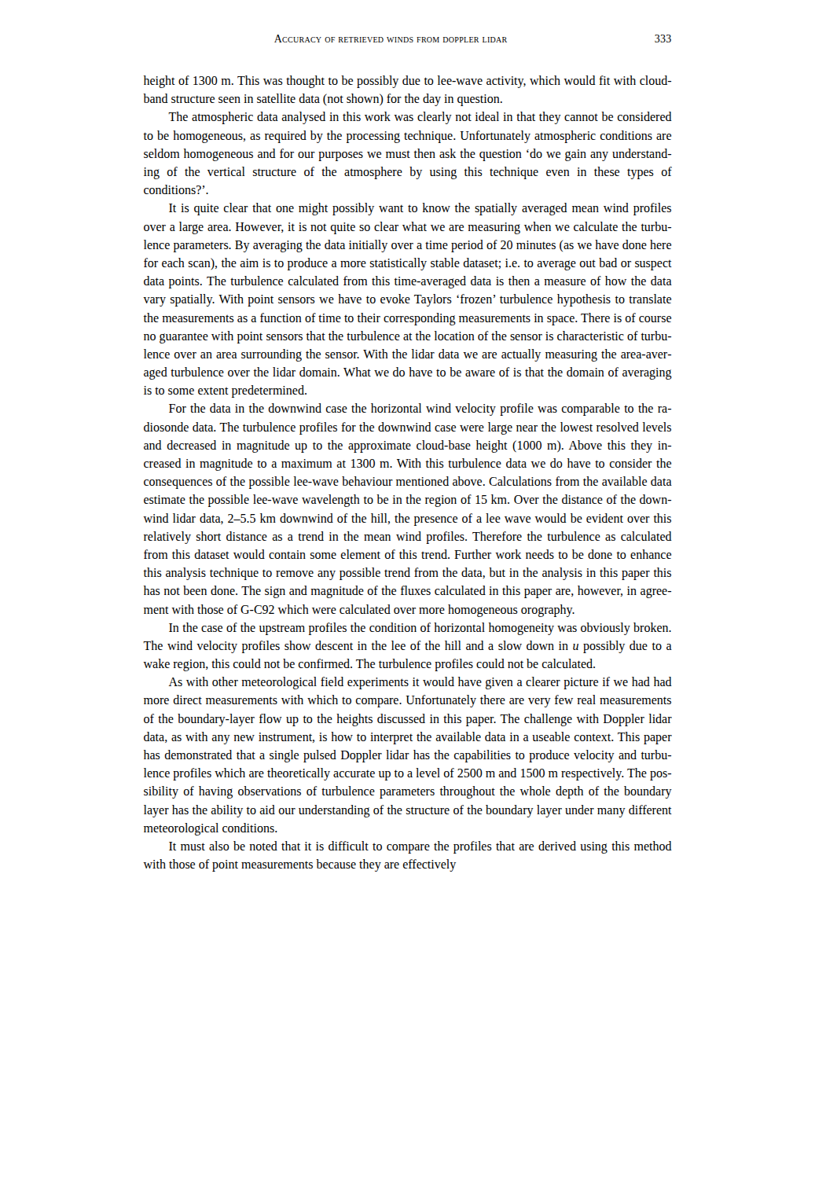Accuracy of retrieved winds from doppler lidar 333
height of 1300 m. This was thought to be possibly due to lee-wave activity, which would fit with cloud-band structure seen in satellite data (not shown) for the day in question.
The atmospheric data analysed in this work was clearly not ideal in that they cannot be considered to be homogeneous, as required by the processing technique. Unfortunately atmospheric conditions are seldom homogeneous and for our purposes we must then ask the question ‘do we gain any understanding of the vertical structure of the atmosphere by using this technique even in these types of conditions?’.
It is quite clear that one might possibly want to know the spatially averaged mean wind profiles over a large area. However, it is not quite so clear what we are measuring when we calculate the turbulence parameters. By averaging the data initially over a time period of 20 minutes (as we have done here for each scan), the aim is to produce a more statistically stable dataset; i.e. to average out bad or suspect data points. The turbulence calculated from this time-averaged data is then a measure of how the data vary spatially. With point sensors we have to evoke Taylors ‘frozen’ turbulence hypothesis to translate the measurements as a function of time to their corresponding measurements in space. There is of course no guarantee with point sensors that the turbulence at the location of the sensor is characteristic of turbulence over an area surrounding the sensor. With the lidar data we are actually measuring the area-averaged turbulence over the lidar domain. What we do have to be aware of is that the domain of averaging is to some extent predetermined.
For the data in the downwind case the horizontal wind velocity profile was comparable to the radiosonde data. The turbulence profiles for the downwind case were large near the lowest resolved levels and decreased in magnitude up to the approximate cloud-base height (1000 m). Above this they increased in magnitude to a maximum at 1300 m. With this turbulence data we do have to consider the consequences of the possible lee-wave behaviour mentioned above. Calculations from the available data estimate the possible lee-wave wavelength to be in the region of 15 km. Over the distance of the downwind lidar data, 2–5.5 km downwind of the hill, the presence of a lee wave would be evident over this relatively short distance as a trend in the mean wind profiles. Therefore the turbulence as calculated from this dataset would contain some element of this trend. Further work needs to be done to enhance this analysis technique to remove any possible trend from the data, but in the analysis in this paper this has not been done. The sign and magnitude of the fluxes calculated in this paper are, however, in agreement with those of G-C92 which were calculated over more homogeneous orography.
In the case of the upstream profiles the condition of horizontal homogeneity was obviously broken. The wind velocity profiles show descent in the lee of the hill and a slow down in u possibly due to a wake region, this could not be confirmed. The turbulence profiles could not be calculated.
As with other meteorological field experiments it would have given a clearer picture if we had had more direct measurements with which to compare. Unfortunately there are very few real measurements of the boundary-layer flow up to the heights discussed in this paper. The challenge with Doppler lidar data, as with any new instrument, is how to interpret the available data in a useable context. This paper has demonstrated that a single pulsed Doppler lidar has the capabilities to produce velocity and turbulence profiles which are theoretically accurate up to a level of 2500 m and 1500 m respectively. The possibility of having observations of turbulence parameters throughout the whole depth of the boundary layer has the ability to aid our understanding of the structure of the boundary layer under many different meteorological conditions.
It must also be noted that it is difficult to compare the profiles that are derived using this method with those of point measurements because they are effectively